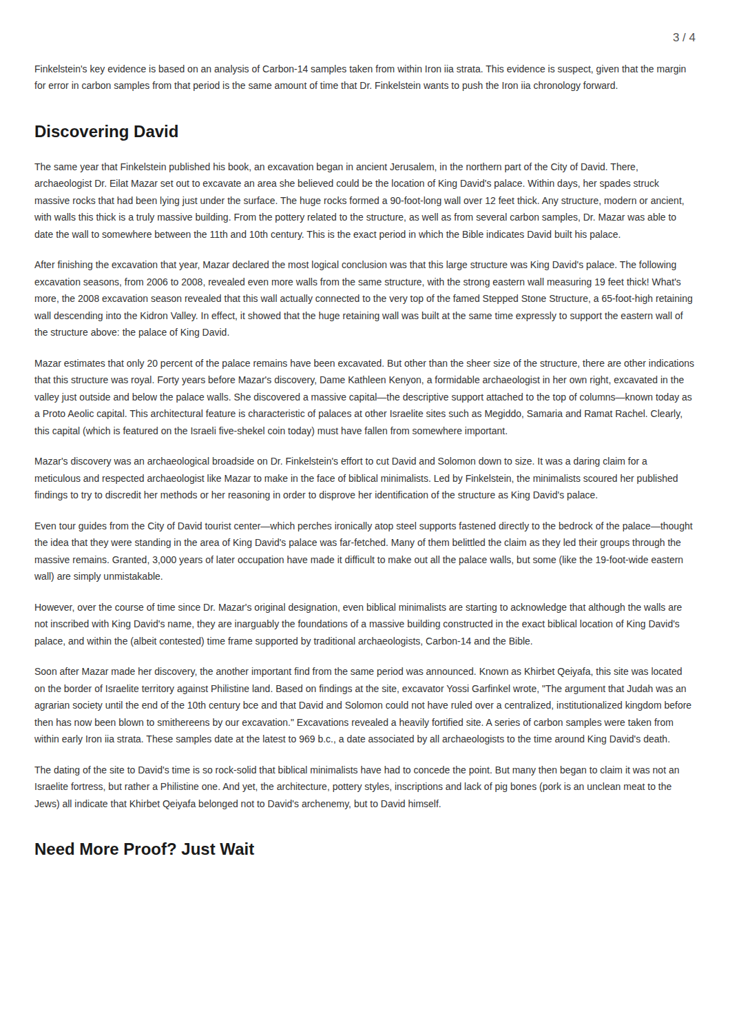3 / 4
Finkelstein's key evidence is based on an analysis of Carbon-14 samples taken from within Iron iia strata. This evidence is suspect, given that the margin for error in carbon samples from that period is the same amount of time that Dr. Finkelstein wants to push the Iron iia chronology forward.
Discovering David
The same year that Finkelstein published his book, an excavation began in ancient Jerusalem, in the northern part of the City of David. There, archaeologist Dr. Eilat Mazar set out to excavate an area she believed could be the location of King David's palace. Within days, her spades struck massive rocks that had been lying just under the surface. The huge rocks formed a 90-foot-long wall over 12 feet thick. Any structure, modern or ancient, with walls this thick is a truly massive building. From the pottery related to the structure, as well as from several carbon samples, Dr. Mazar was able to date the wall to somewhere between the 11th and 10th century. This is the exact period in which the Bible indicates David built his palace.
After finishing the excavation that year, Mazar declared the most logical conclusion was that this large structure was King David's palace. The following excavation seasons, from 2006 to 2008, revealed even more walls from the same structure, with the strong eastern wall measuring 19 feet thick! What's more, the 2008 excavation season revealed that this wall actually connected to the very top of the famed Stepped Stone Structure, a 65-foot-high retaining wall descending into the Kidron Valley. In effect, it showed that the huge retaining wall was built at the same time expressly to support the eastern wall of the structure above: the palace of King David.
Mazar estimates that only 20 percent of the palace remains have been excavated. But other than the sheer size of the structure, there are other indications that this structure was royal. Forty years before Mazar's discovery, Dame Kathleen Kenyon, a formidable archaeologist in her own right, excavated in the valley just outside and below the palace walls. She discovered a massive capital—the descriptive support attached to the top of columns—known today as a Proto Aeolic capital. This architectural feature is characteristic of palaces at other Israelite sites such as Megiddo, Samaria and Ramat Rachel. Clearly, this capital (which is featured on the Israeli five-shekel coin today) must have fallen from somewhere important.
Mazar's discovery was an archaeological broadside on Dr. Finkelstein's effort to cut David and Solomon down to size. It was a daring claim for a meticulous and respected archaeologist like Mazar to make in the face of biblical minimalists. Led by Finkelstein, the minimalists scoured her published findings to try to discredit her methods or her reasoning in order to disprove her identification of the structure as King David's palace.
Even tour guides from the City of David tourist center—which perches ironically atop steel supports fastened directly to the bedrock of the palace—thought the idea that they were standing in the area of King David's palace was far-fetched. Many of them belittled the claim as they led their groups through the massive remains. Granted, 3,000 years of later occupation have made it difficult to make out all the palace walls, but some (like the 19-foot-wide eastern wall) are simply unmistakable.
However, over the course of time since Dr. Mazar's original designation, even biblical minimalists are starting to acknowledge that although the walls are not inscribed with King David's name, they are inarguably the foundations of a massive building constructed in the exact biblical location of King David's palace, and within the (albeit contested) time frame supported by traditional archaeologists, Carbon-14 and the Bible.
Soon after Mazar made her discovery, the another important find from the same period was announced. Known as Khirbet Qeiyafa, this site was located on the border of Israelite territory against Philistine land. Based on findings at the site, excavator Yossi Garfinkel wrote, "The argument that Judah was an agrarian society until the end of the 10th century bce and that David and Solomon could not have ruled over a centralized, institutionalized kingdom before then has now been blown to smithereens by our excavation." Excavations revealed a heavily fortified site. A series of carbon samples were taken from within early Iron iia strata. These samples date at the latest to 969 b.c., a date associated by all archaeologists to the time around King David's death.
The dating of the site to David's time is so rock-solid that biblical minimalists have had to concede the point. But many then began to claim it was not an Israelite fortress, but rather a Philistine one. And yet, the architecture, pottery styles, inscriptions and lack of pig bones (pork is an unclean meat to the Jews) all indicate that Khirbet Qeiyafa belonged not to David's archenemy, but to David himself.
Need More Proof? Just Wait